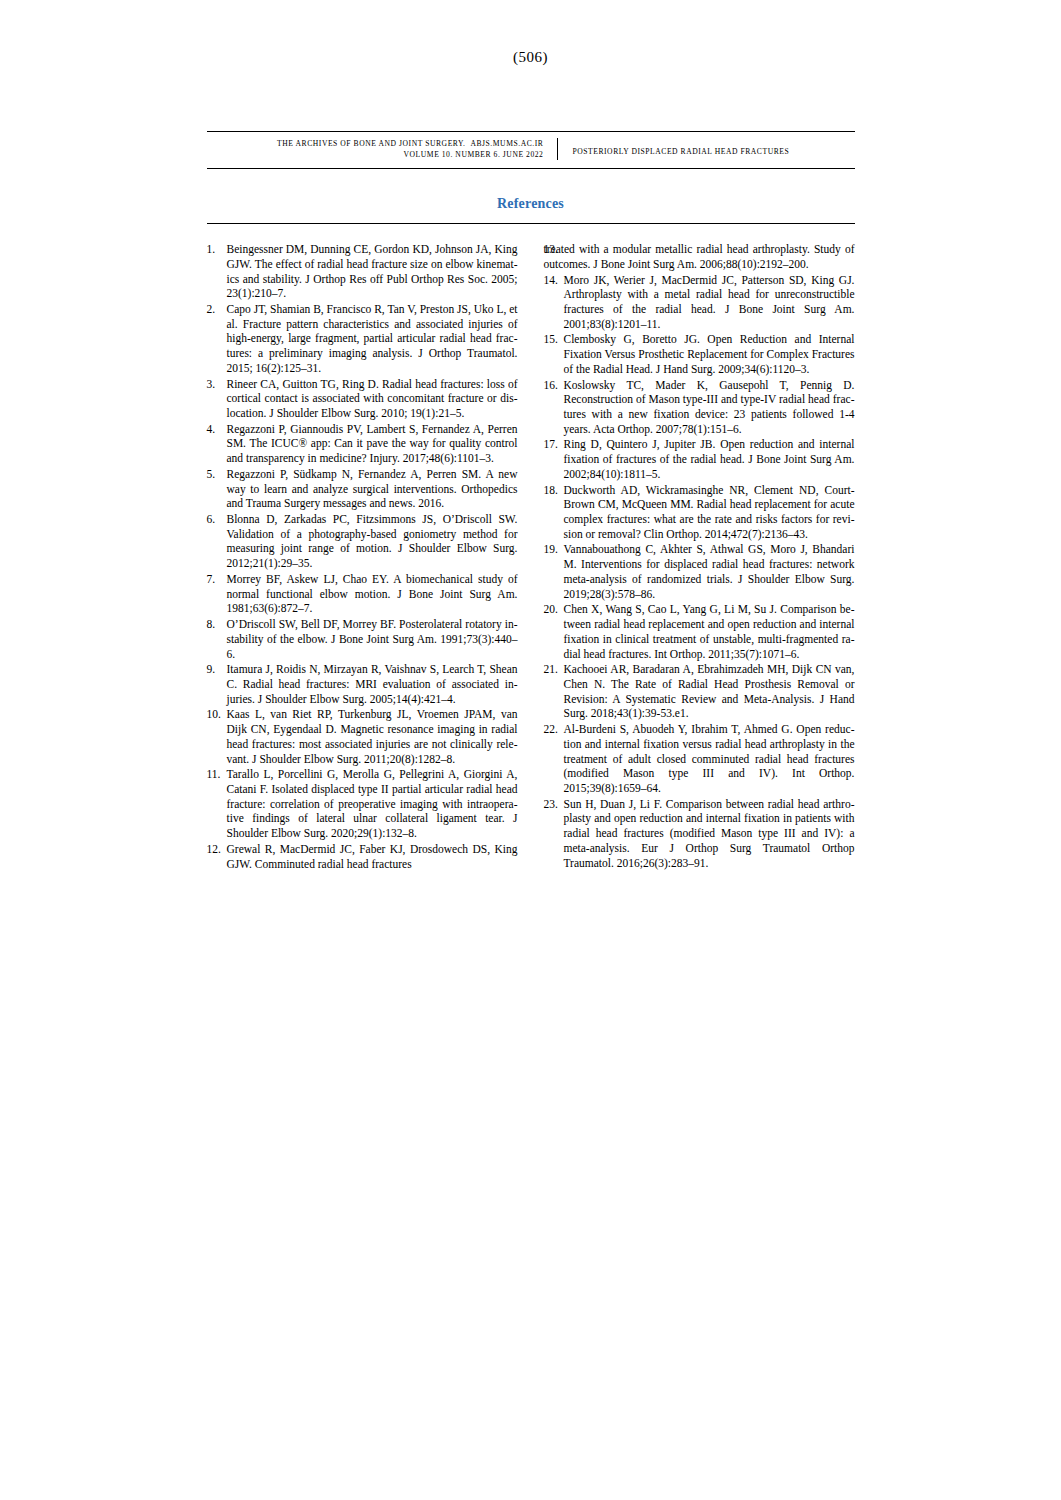(506)
The Archives of Bone and Joint Surgery. ABJS.MUMS.AC.IR
Volume 10. Number 6. June 2022
Posteriorly Displaced Radial Head Fractures
References
Beingessner DM, Dunning CE, Gordon KD, Johnson JA, King GJW. The effect of radial head fracture size on elbow kinematics and stability. J Orthop Res off Publ Orthop Res Soc. 2005; 23(1):210–7.
Capo JT, Shamian B, Francisco R, Tan V, Preston JS, Uko L, et al. Fracture pattern characteristics and associated injuries of high-energy, large fragment, partial articular radial head fractures: a preliminary imaging analysis. J Orthop Traumatol. 2015; 16(2):125–31.
Rineer CA, Guitton TG, Ring D. Radial head fractures: loss of cortical contact is associated with concomitant fracture or dislocation. J Shoulder Elbow Surg. 2010; 19(1):21–5.
Regazzoni P, Giannoudis PV, Lambert S, Fernandez A, Perren SM. The ICUC® app: Can it pave the way for quality control and transparency in medicine? Injury. 2017;48(6):1101–3.
Regazzoni P, Südkamp N, Fernandez A, Perren SM. A new way to learn and analyze surgical interventions. Orthopedics and Trauma Surgery messages and news. 2016.
Blonna D, Zarkadas PC, Fitzsimmons JS, O’Driscoll SW. Validation of a photography-based goniometry method for measuring joint range of motion. J Shoulder Elbow Surg. 2012;21(1):29–35.
Morrey BF, Askew LJ, Chao EY. A biomechanical study of normal functional elbow motion. J Bone Joint Surg Am. 1981;63(6):872–7.
O’Driscoll SW, Bell DF, Morrey BF. Posterolateral rotatory instability of the elbow. J Bone Joint Surg Am. 1991;73(3):440–6.
Itamura J, Roidis N, Mirzayan R, Vaishnav S, Learch T, Shean C. Radial head fractures: MRI evaluation of associated injuries. J Shoulder Elbow Surg. 2005;14(4):421–4.
Kaas L, van Riet RP, Turkenburg JL, Vroemen JPAM, van Dijk CN, Eygendaal D. Magnetic resonance imaging in radial head fractures: most associated injuries are not clinically relevant. J Shoulder Elbow Surg. 2011;20(8):1282–8.
Tarallo L, Porcellini G, Merolla G, Pellegrini A, Giorgini A, Catani F. Isolated displaced type II partial articular radial head fracture: correlation of preoperative imaging with intraoperative findings of lateral ulnar collateral ligament tear. J Shoulder Elbow Surg. 2020;29(1):132–8.
Grewal R, MacDermid JC, Faber KJ, Drosdowech DS, King GJW. Comminuted radial head fractures
treated with a modular metallic radial head arthroplasty. Study of outcomes. J Bone Joint Surg Am. 2006;88(10):2192–200.
Moro JK, Werier J, MacDermid JC, Patterson SD, King GJ. Arthroplasty with a metal radial head for unreconstructible fractures of the radial head. J Bone Joint Surg Am. 2001;83(8):1201–11.
Clembosky G, Boretto JG. Open Reduction and Internal Fixation Versus Prosthetic Replacement for Complex Fractures of the Radial Head. J Hand Surg. 2009;34(6):1120–3.
Koslowsky TC, Mader K, Gausepohl T, Pennig D. Reconstruction of Mason type-III and type-IV radial head fractures with a new fixation device: 23 patients followed 1-4 years. Acta Orthop. 2007;78(1):151–6.
Ring D, Quintero J, Jupiter JB. Open reduction and internal fixation of fractures of the radial head. J Bone Joint Surg Am. 2002;84(10):1811–5.
Duckworth AD, Wickramasinghe NR, Clement ND, Court-Brown CM, McQueen MM. Radial head replacement for acute complex fractures: what are the rate and risks factors for revision or removal? Clin Orthop. 2014;472(7):2136–43.
Vannabouathong C, Akhter S, Athwal GS, Moro J, Bhandari M. Interventions for displaced radial head fractures: network meta-analysis of randomized trials. J Shoulder Elbow Surg. 2019;28(3):578–86.
Chen X, Wang S, Cao L, Yang G, Li M, Su J. Comparison between radial head replacement and open reduction and internal fixation in clinical treatment of unstable, multi-fragmented radial head fractures. Int Orthop. 2011;35(7):1071–6.
Kachooei AR, Baradaran A, Ebrahimzadeh MH, Dijk CN van, Chen N. The Rate of Radial Head Prosthesis Removal or Revision: A Systematic Review and Meta-Analysis. J Hand Surg. 2018;43(1):39-53.e1.
Al-Burdeni S, Abuodeh Y, Ibrahim T, Ahmed G. Open reduction and internal fixation versus radial head arthroplasty in the treatment of adult closed comminuted radial head fractures (modified Mason type III and IV). Int Orthop. 2015;39(8):1659–64.
Sun H, Duan J, Li F. Comparison between radial head arthroplasty and open reduction and internal fixation in patients with radial head fractures (modified Mason type III and IV): a meta-analysis. Eur J Orthop Surg Traumatol Orthop Traumatol. 2016;26(3):283–91.